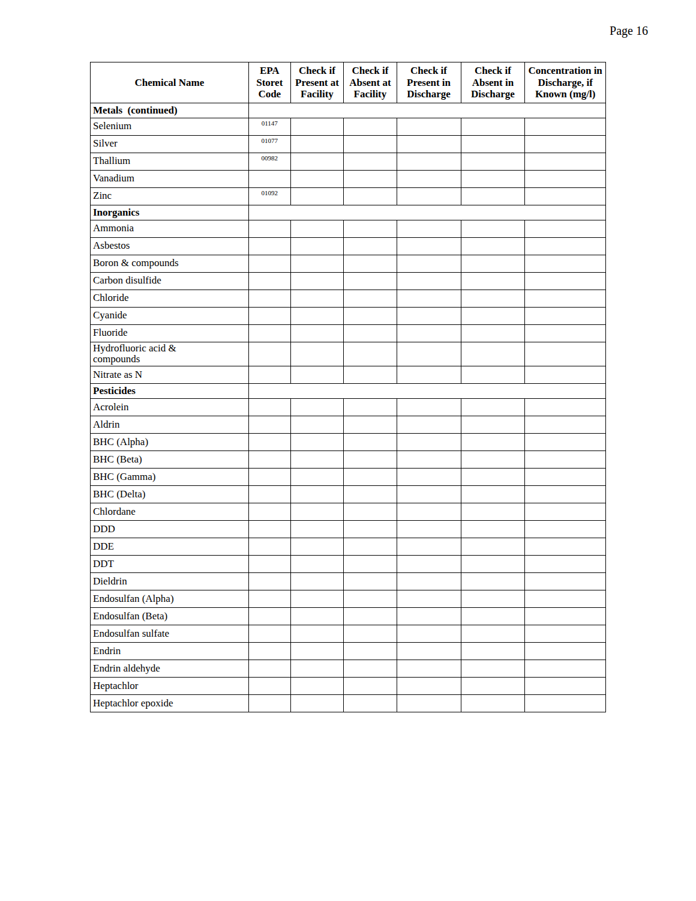Page 16
| Chemical Name | EPA Storet Code | Check if Present at Facility | Check if Absent at Facility | Check if Present in Discharge | Check if Absent in Discharge | Concentration in Discharge, if Known (mg/l) |
| --- | --- | --- | --- | --- | --- | --- |
| Metals (continued) | |
| Selenium | 01147 | | | | | |
| Silver | 01077 | | | | | |
| Thallium | 00982 | | | | | |
| Vanadium | | | | | | |
| Zinc | 01092 | | | | | |
| Inorganics | |
| Ammonia | | | | | | |
| Asbestos | | | | | | |
| Boron & compounds | | | | | | |
| Carbon disulfide | | | | | | |
| Chloride | | | | | | |
| Cyanide | | | | | | |
| Fluoride | | | | | | |
| Hydrofluoric acid & compounds | | | | | | |
| Nitrate as N | | | | | | |
| Pesticides | |
| Acrolein | | | | | | |
| Aldrin | | | | | | |
| BHC (Alpha) | | | | | | |
| BHC (Beta) | | | | | | |
| BHC (Gamma) | | | | | | |
| BHC (Delta) | | | | | | |
| Chlordane | | | | | | |
| DDD | | | | | | |
| DDE | | | | | | |
| DDT | | | | | | |
| Dieldrin | | | | | | |
| Endosulfan (Alpha) | | | | | | |
| Endosulfan (Beta) | | | | | | |
| Endosulfan sulfate | | | | | | |
| Endrin | | | | | | |
| Endrin aldehyde | | | | | | |
| Heptachlor | | | | | | |
| Heptachlor epoxide | | | | | | |